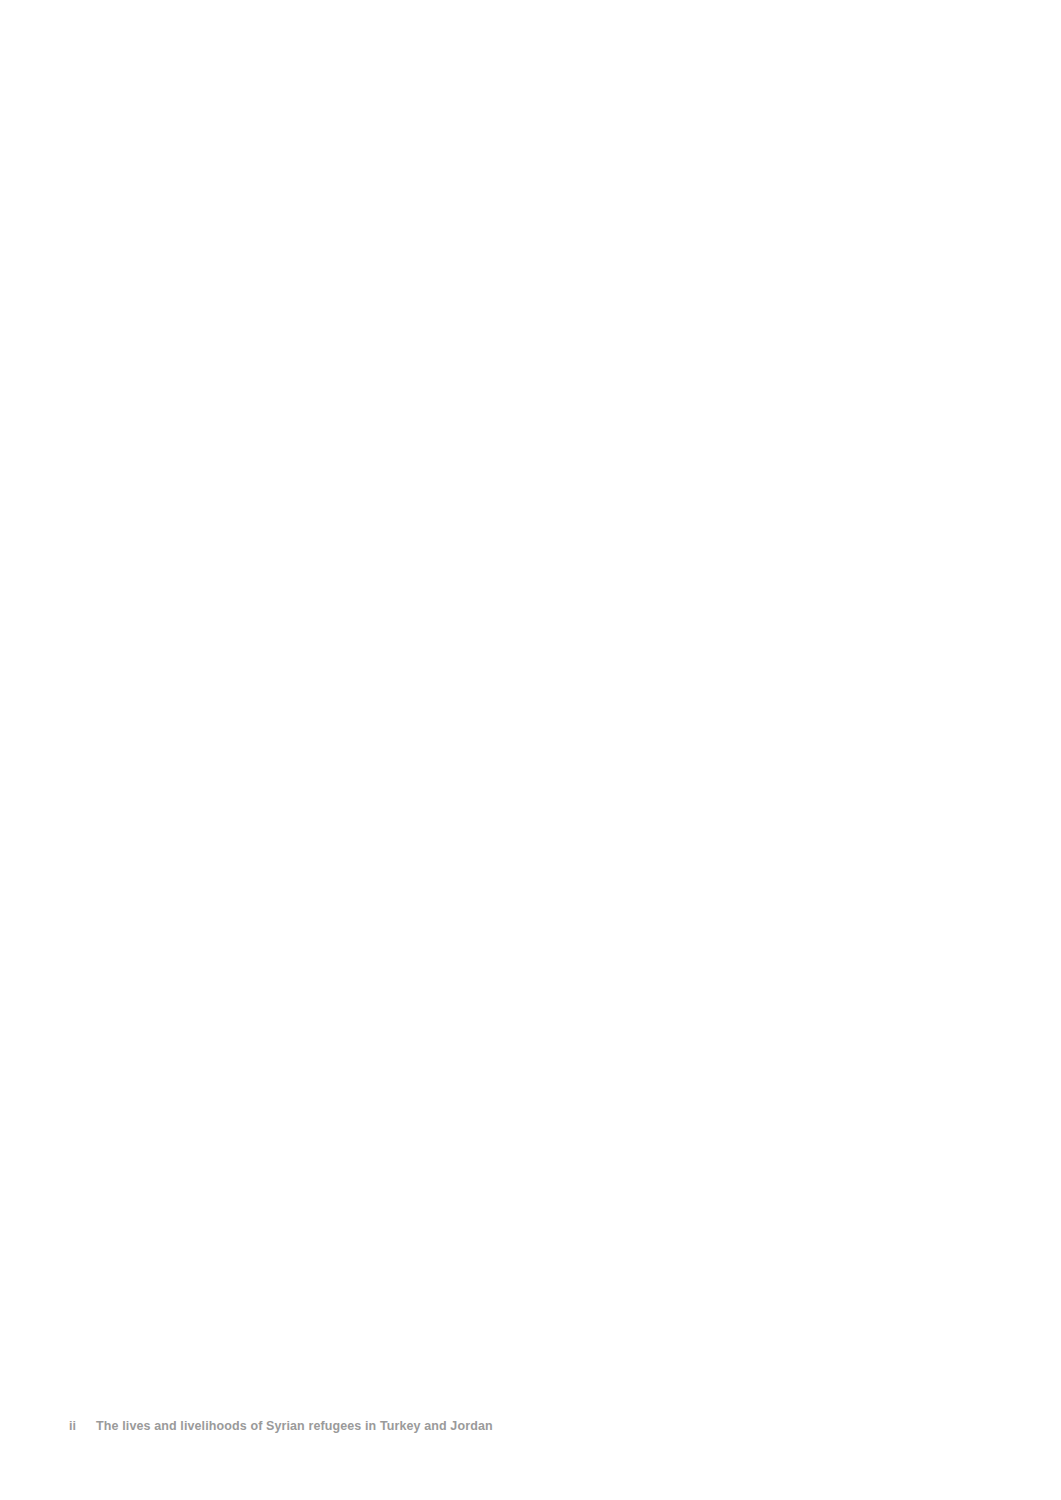ii The lives and livelihoods of Syrian refugees in Turkey and Jordan